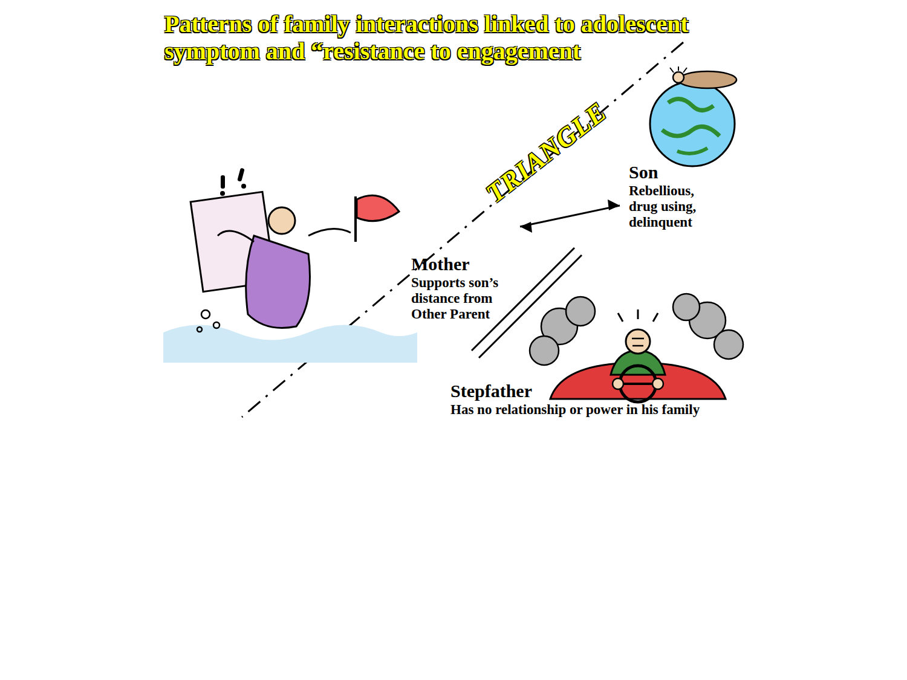Patterns of family interactions linked to adolescent symptom and “resistance to engagement
TRIANGLE
Son Rebellious,
drug using,
delinquent
Mother Supports son’s
distance from
Other Parent
Stepfather Has no relationship or power in his family